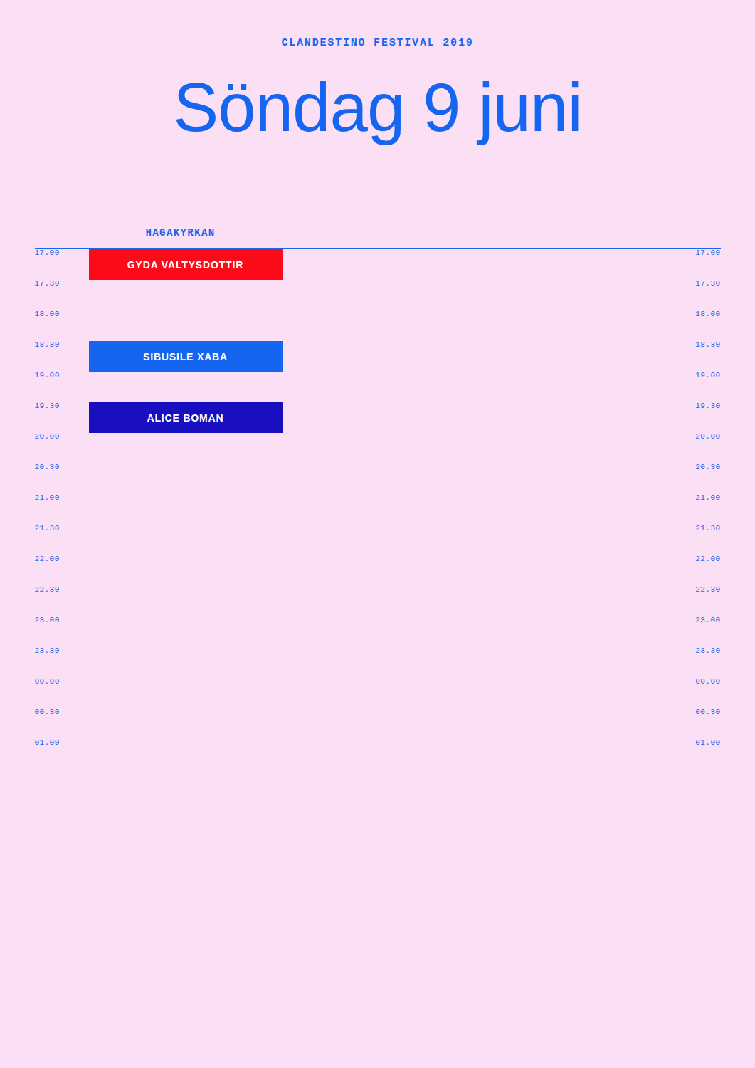Clandestino Festival 2019
Söndag 9 juni
Hagakyrkan
17.00
17.30
18.00
18.30
19.00
19.30
20.00
20.30
21.00
21.30
22.00
22.30
23.00
23.30
00.00
00.30
01.00
17.00
17.30
18.00
18.30
19.00
19.30
20.00
20.30
21.00
21.30
22.00
22.30
23.00
23.30
00.00
00.30
01.00
Gyda Valtysdottir
Sibusile Xaba
Alice Boman